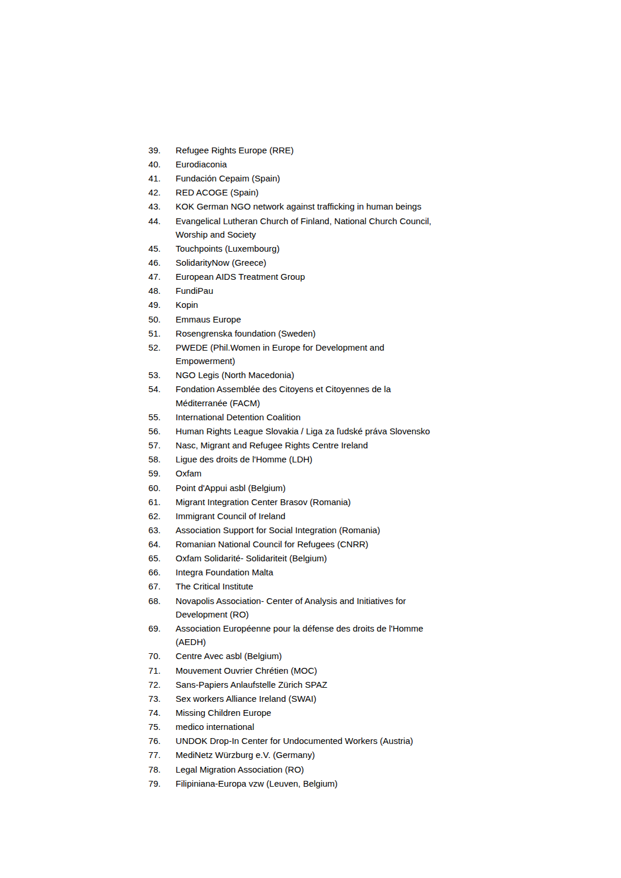39. Refugee Rights Europe (RRE)
40. Eurodiaconia
41. Fundación Cepaim (Spain)
42. RED ACOGE (Spain)
43. KOK German NGO network against trafficking in human beings
44. Evangelical Lutheran Church of Finland, National Church Council, Worship and Society
45. Touchpoints (Luxembourg)
46. SolidarityNow (Greece)
47. European AIDS Treatment Group
48. FundiPau
49. Kopin
50. Emmaus Europe
51. Rosengrenska foundation (Sweden)
52. PWEDE (Phil.Women in Europe for Development and Empowerment)
53. NGO Legis (North Macedonia)
54. Fondation Assemblée des Citoyens et Citoyennes de la Méditerranée (FACM)
55. International Detention Coalition
56. Human Rights League Slovakia / Liga za ľudské práva Slovensko
57. Nasc, Migrant and Refugee Rights Centre Ireland
58. Ligue des droits de l'Homme (LDH)
59. Oxfam
60. Point d'Appui asbl (Belgium)
61. Migrant Integration Center Brasov (Romania)
62. Immigrant Council of Ireland
63. Association Support for Social Integration (Romania)
64. Romanian National Council for Refugees (CNRR)
65. Oxfam Solidarité- Solidariteit (Belgium)
66. Integra Foundation Malta
67. The Critical Institute
68. Novapolis Association- Center of Analysis and Initiatives for Development (RO)
69. Association Européenne pour la défense des droits de l'Homme (AEDH)
70. Centre Avec asbl (Belgium)
71. Mouvement Ouvrier Chrétien (MOC)
72. Sans-Papiers Anlaufstelle Zürich SPAZ
73. Sex workers Alliance Ireland (SWAI)
74. Missing Children Europe
75. medico international
76. UNDOK Drop-In Center for Undocumented Workers (Austria)
77. MediNetz Würzburg e.V. (Germany)
78. Legal Migration Association (RO)
79. Filipiniana-Europa vzw (Leuven, Belgium)